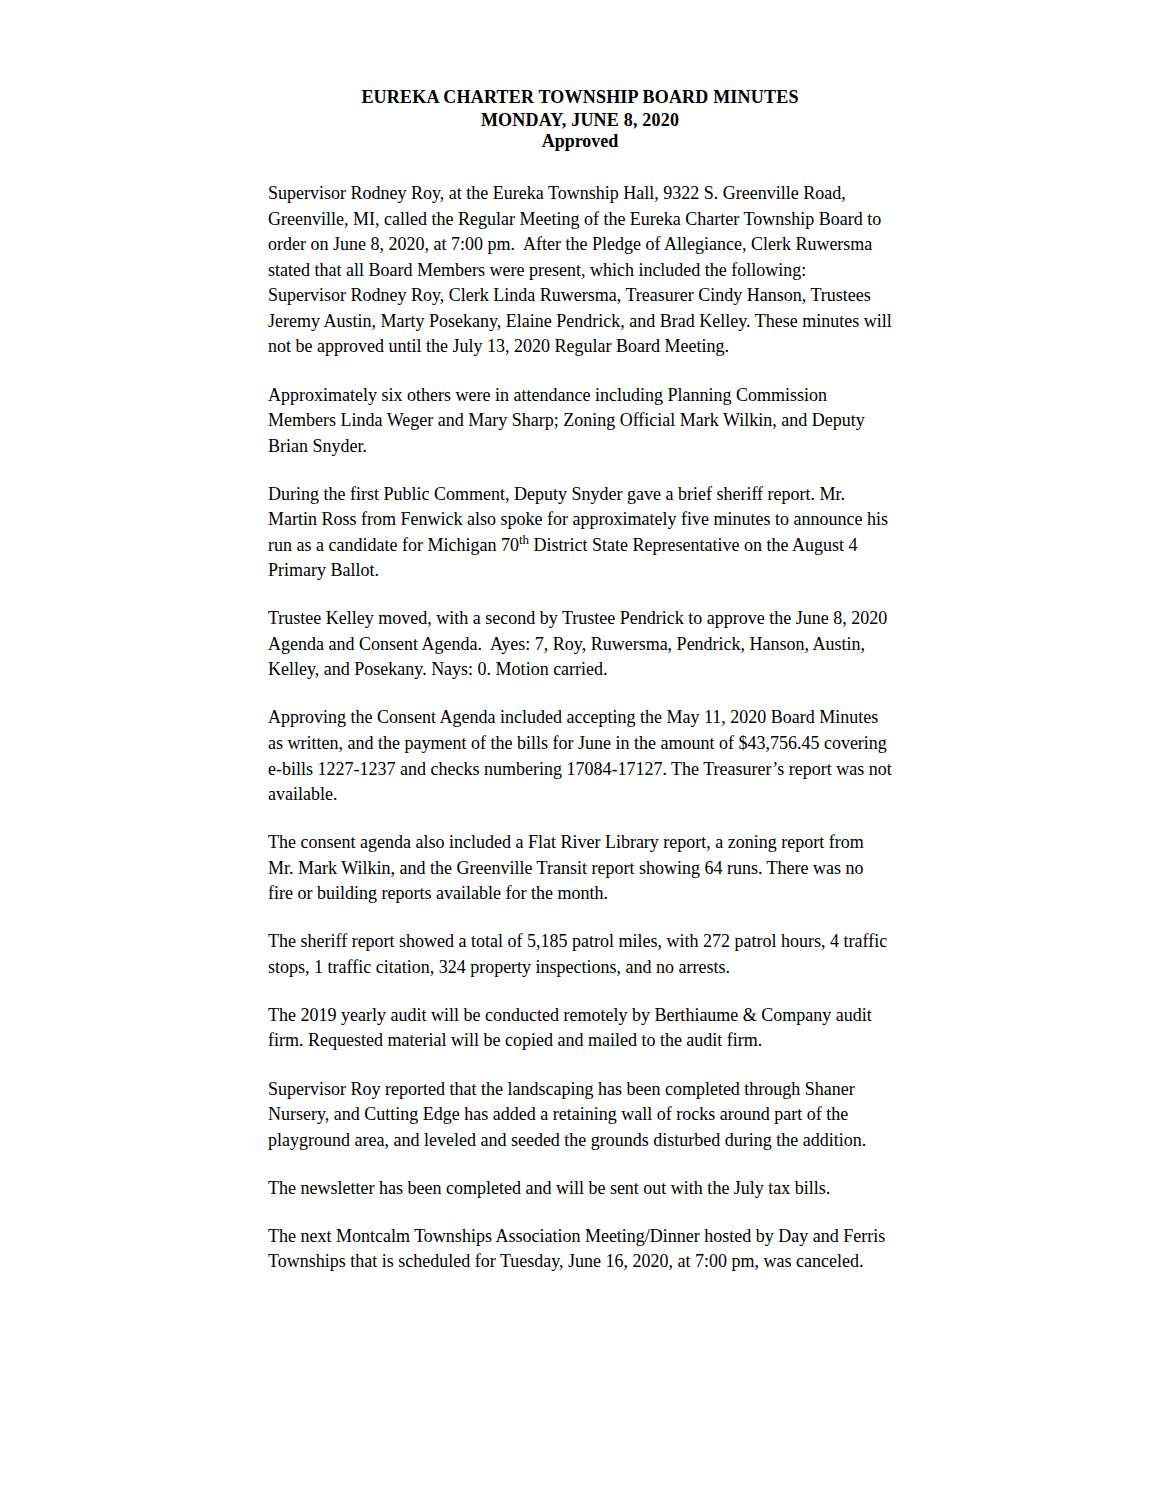EUREKA CHARTER TOWNSHIP BOARD MINUTES MONDAY, JUNE 8, 2020
Approved
Supervisor Rodney Roy, at the Eureka Township Hall, 9322 S. Greenville Road, Greenville, MI, called the Regular Meeting of the Eureka Charter Township Board to order on June 8, 2020, at 7:00 pm. After the Pledge of Allegiance, Clerk Ruwersma stated that all Board Members were present, which included the following: Supervisor Rodney Roy, Clerk Linda Ruwersma, Treasurer Cindy Hanson, Trustees Jeremy Austin, Marty Posekany, Elaine Pendrick, and Brad Kelley. These minutes will not be approved until the July 13, 2020 Regular Board Meeting.
Approximately six others were in attendance including Planning Commission Members Linda Weger and Mary Sharp; Zoning Official Mark Wilkin, and Deputy Brian Snyder.
During the first Public Comment, Deputy Snyder gave a brief sheriff report. Mr. Martin Ross from Fenwick also spoke for approximately five minutes to announce his run as a candidate for Michigan 70th District State Representative on the August 4 Primary Ballot.
Trustee Kelley moved, with a second by Trustee Pendrick to approve the June 8, 2020 Agenda and Consent Agenda. Ayes: 7, Roy, Ruwersma, Pendrick, Hanson, Austin, Kelley, and Posekany. Nays: 0. Motion carried.
Approving the Consent Agenda included accepting the May 11, 2020 Board Minutes as written, and the payment of the bills for June in the amount of $43,756.45 covering e-bills 1227-1237 and checks numbering 17084-17127. The Treasurer’s report was not available.
The consent agenda also included a Flat River Library report, a zoning report from Mr. Mark Wilkin, and the Greenville Transit report showing 64 runs. There was no fire or building reports available for the month.
The sheriff report showed a total of 5,185 patrol miles, with 272 patrol hours, 4 traffic stops, 1 traffic citation, 324 property inspections, and no arrests.
The 2019 yearly audit will be conducted remotely by Berthiaume & Company audit firm. Requested material will be copied and mailed to the audit firm.
Supervisor Roy reported that the landscaping has been completed through Shaner Nursery, and Cutting Edge has added a retaining wall of rocks around part of the playground area, and leveled and seeded the grounds disturbed during the addition.
The newsletter has been completed and will be sent out with the July tax bills.
The next Montcalm Townships Association Meeting/Dinner hosted by Day and Ferris Townships that is scheduled for Tuesday, June 16, 2020, at 7:00 pm, was canceled.